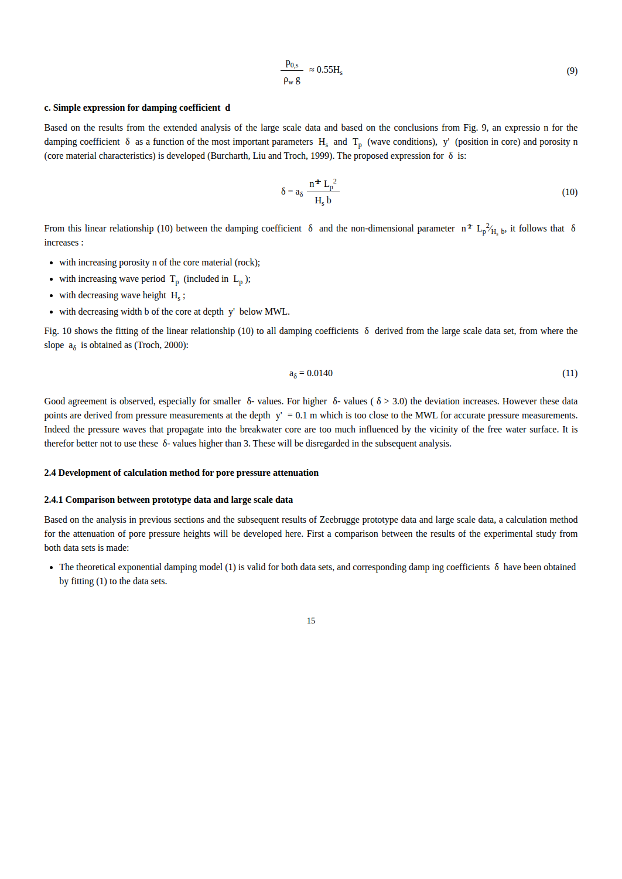p0,s ρw g ≈ 0.55Hs
(9)
c. Simple expression for damping coefficient d
Based on the results from the extended analysis of the large scale data and based on the conclusions from Fig. 9, an expressio n for the damping coefficient δ as a function of the most important parameters Hs and Tp (wave conditions), y' (position in core) and porosity n (core material characteristics) is developed (Burcharth, Liu and Troch, 1999). The proposed expression for δ is:
δ = aδ n12 Lp2 Hs b
(10)
From this linear relationship (10) between the damping coefficient δ and the non-dimensional parameter n12 Lp2∕Hs b, it follows that δ increases :
with increasing porosity n of the core material (rock);
with increasing wave period Tp (included in Lp );
with decreasing wave height Hs ;
with decreasing width b of the core at depth y' below MWL.
Fig. 10 shows the fitting of the linear relationship (10) to all damping coefficients δ derived from the large scale data set, from where the slope aδ is obtained as (Troch, 2000):
aδ = 0.0140
(11)
Good agreement is observed, especially for smaller δ- values. For higher δ- values ( δ > 3.0) the deviation increases. However these data points are derived from pressure measurements at the depth y' = 0.1 m which is too close to the MWL for accurate pressure measurements. Indeed the pressure waves that propagate into the breakwater core are too much influenced by the vicinity of the free water surface. It is therefor better not to use these δ- values higher than 3. These will be disregarded in the subsequent analysis.
2.4 Development of calculation method for pore pressure attenuation
2.4.1 Comparison between prototype data and large scale data
Based on the analysis in previous sections and the subsequent results of Zeebrugge prototype data and large scale data, a calculation method for the attenuation of pore pressure heights will be developed here. First a comparison between the results of the experimental study from both data sets is made:
The theoretical exponential damping model (1) is valid for both data sets, and corresponding damp ing coefficients δ have been obtained by fitting (1) to the data sets.
15